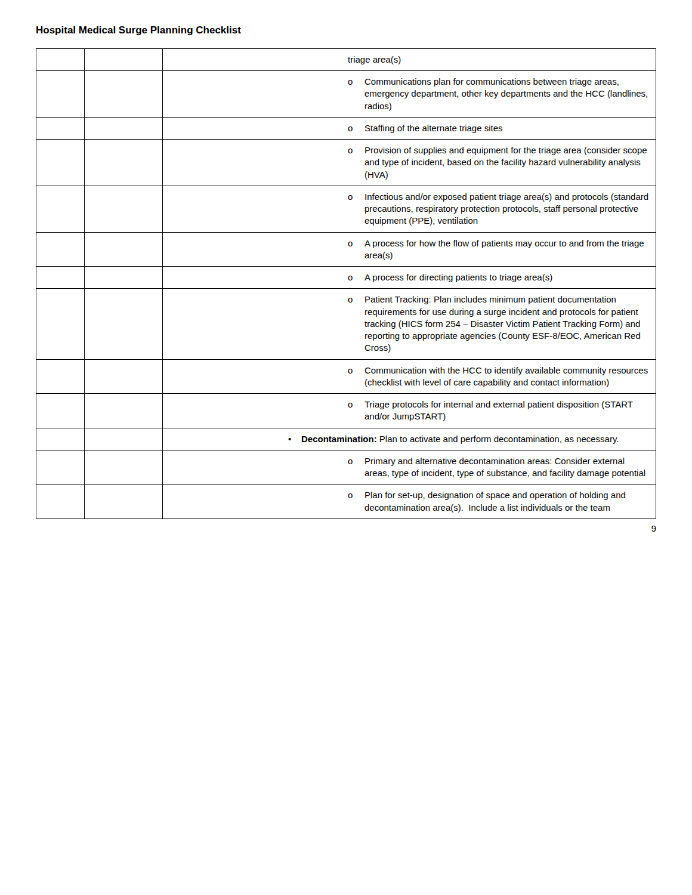Hospital Medical Surge Planning Checklist
| | | triage area(s) |
| | | o Communications plan for communications between triage areas, emergency department, other key departments and the HCC (landlines, radios) |
| | | o Staffing of the alternate triage sites |
| | | o Provision of supplies and equipment for the triage area (consider scope and type of incident, based on the facility hazard vulnerability analysis (HVA) |
| | | o Infectious and/or exposed patient triage area(s) and protocols (standard precautions, respiratory protection protocols, staff personal protective equipment (PPE), ventilation |
| | | o A process for how the flow of patients may occur to and from the triage area(s) |
| | | o A process for directing patients to triage area(s) |
| | | o Patient Tracking: Plan includes minimum patient documentation requirements for use during a surge incident and protocols for patient tracking (HICS form 254 – Disaster Victim Patient Tracking Form) and reporting to appropriate agencies (County ESF-8/EOC, American Red Cross) |
| | | o Communication with the HCC to identify available community resources (checklist with level of care capability and contact information) |
| | | o Triage protocols for internal and external patient disposition (START and/or JumpSTART) |
| | | • Decontamination: Plan to activate and perform decontamination, as necessary. |
| | | o Primary and alternative decontamination areas: Consider external areas, type of incident, type of substance, and facility damage potential |
| | | o Plan for set-up, designation of space and operation of holding and decontamination area(s). Include a list individuals or the team |
9